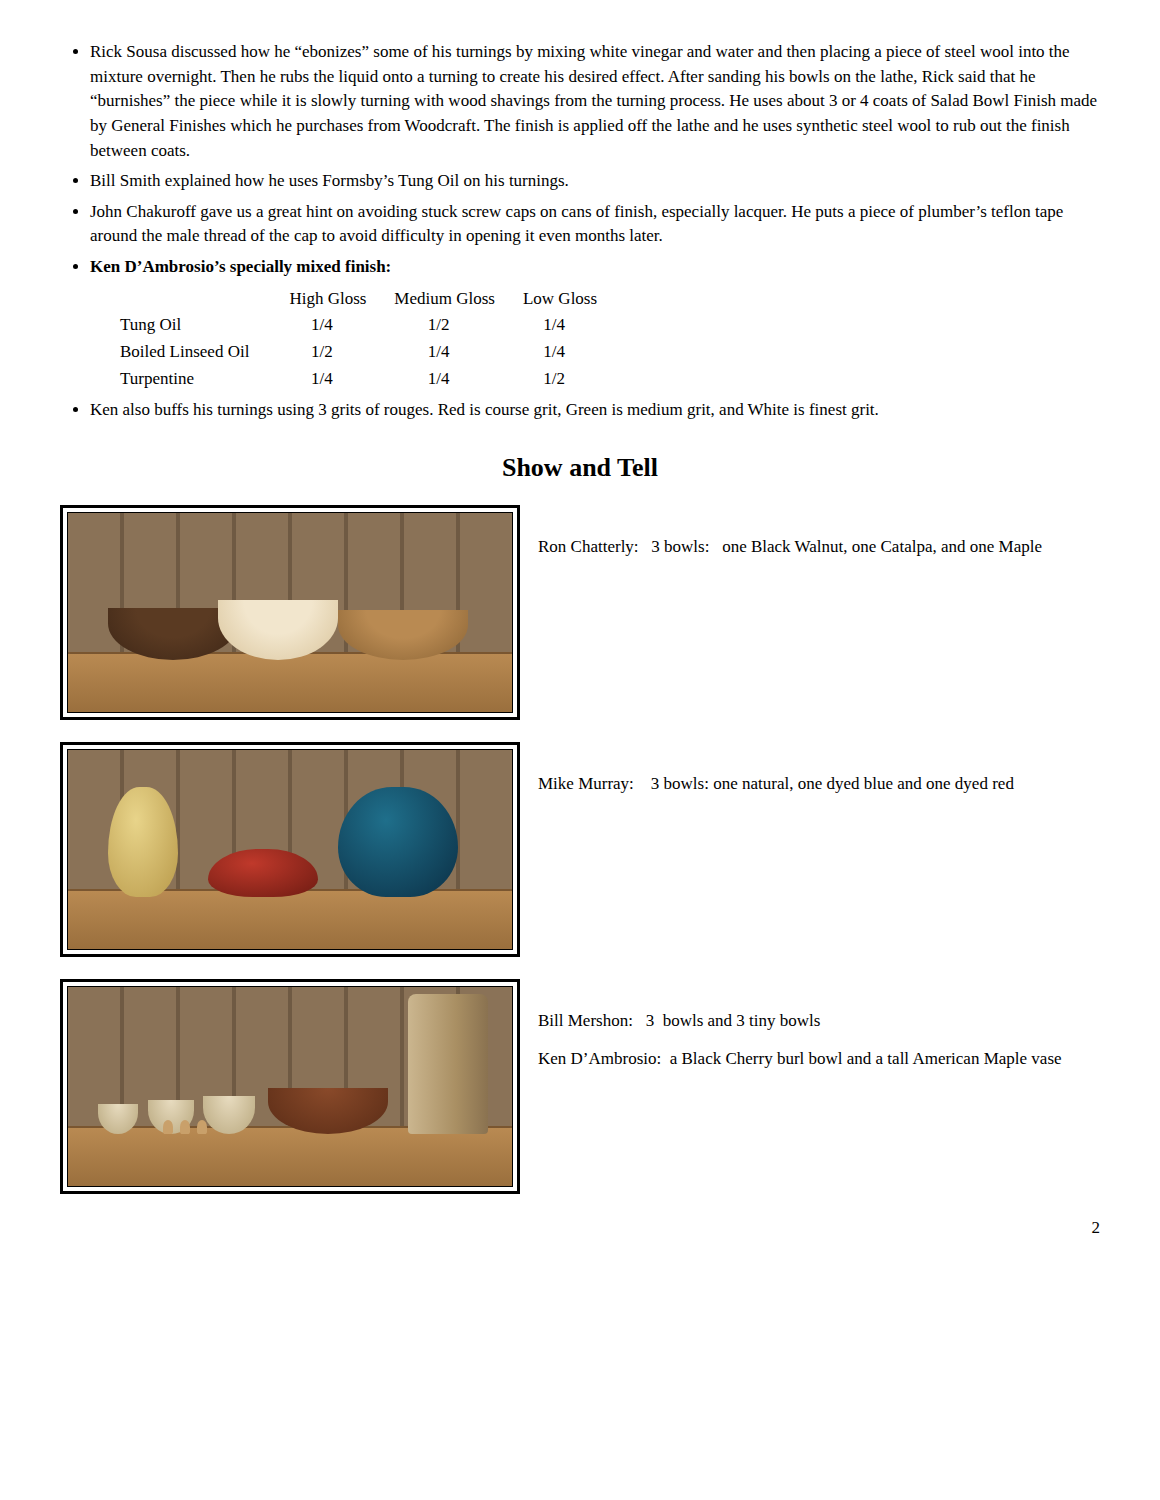Rick Sousa discussed how he “ebonizes” some of his turnings by mixing white vinegar and water and then placing a piece of steel wool into the mixture overnight. Then he rubs the liquid onto a turning to create his desired effect. After sanding his bowls on the lathe, Rick said that he “burnishes” the piece while it is slowly turning with wood shavings from the turning process. He uses about 3 or 4 coats of Salad Bowl Finish made by General Finishes which he purchases from Woodcraft. The finish is applied off the lathe and he uses synthetic steel wool to rub out the finish between coats.
Bill Smith explained how he uses Formsby’s Tung Oil on his turnings.
John Chakuroff gave us a great hint on avoiding stuck screw caps on cans of finish, especially lacquer. He puts a piece of plumber’s teflon tape around the male thread of the cap to avoid difficulty in opening it even months later.
Ken D’Ambrosio’s specially mixed finish:
| | High Gloss | Medium Gloss | Low Gloss |
| --- | --- | --- | --- |
| Tung Oil | 1/4 | 1/2 | 1/4 |
| Boiled Linseed Oil | 1/2 | 1/4 | 1/4 |
| Turpentine | 1/4 | 1/4 | 1/2 |
Ken also buffs his turnings using 3 grits of rouges. Red is course grit, Green is medium grit, and White is finest grit.
Show and Tell
Ron Chatterly: 3 bowls: one Black Walnut, one Catalpa, and one Maple
Mike Murray: 3 bowls: one natural, one dyed blue and one dyed red
Bill Mershon: 3 bowls and 3 tiny bowls
Ken D’Ambrosio: a Black Cherry burl bowl and a tall American Maple vase
2